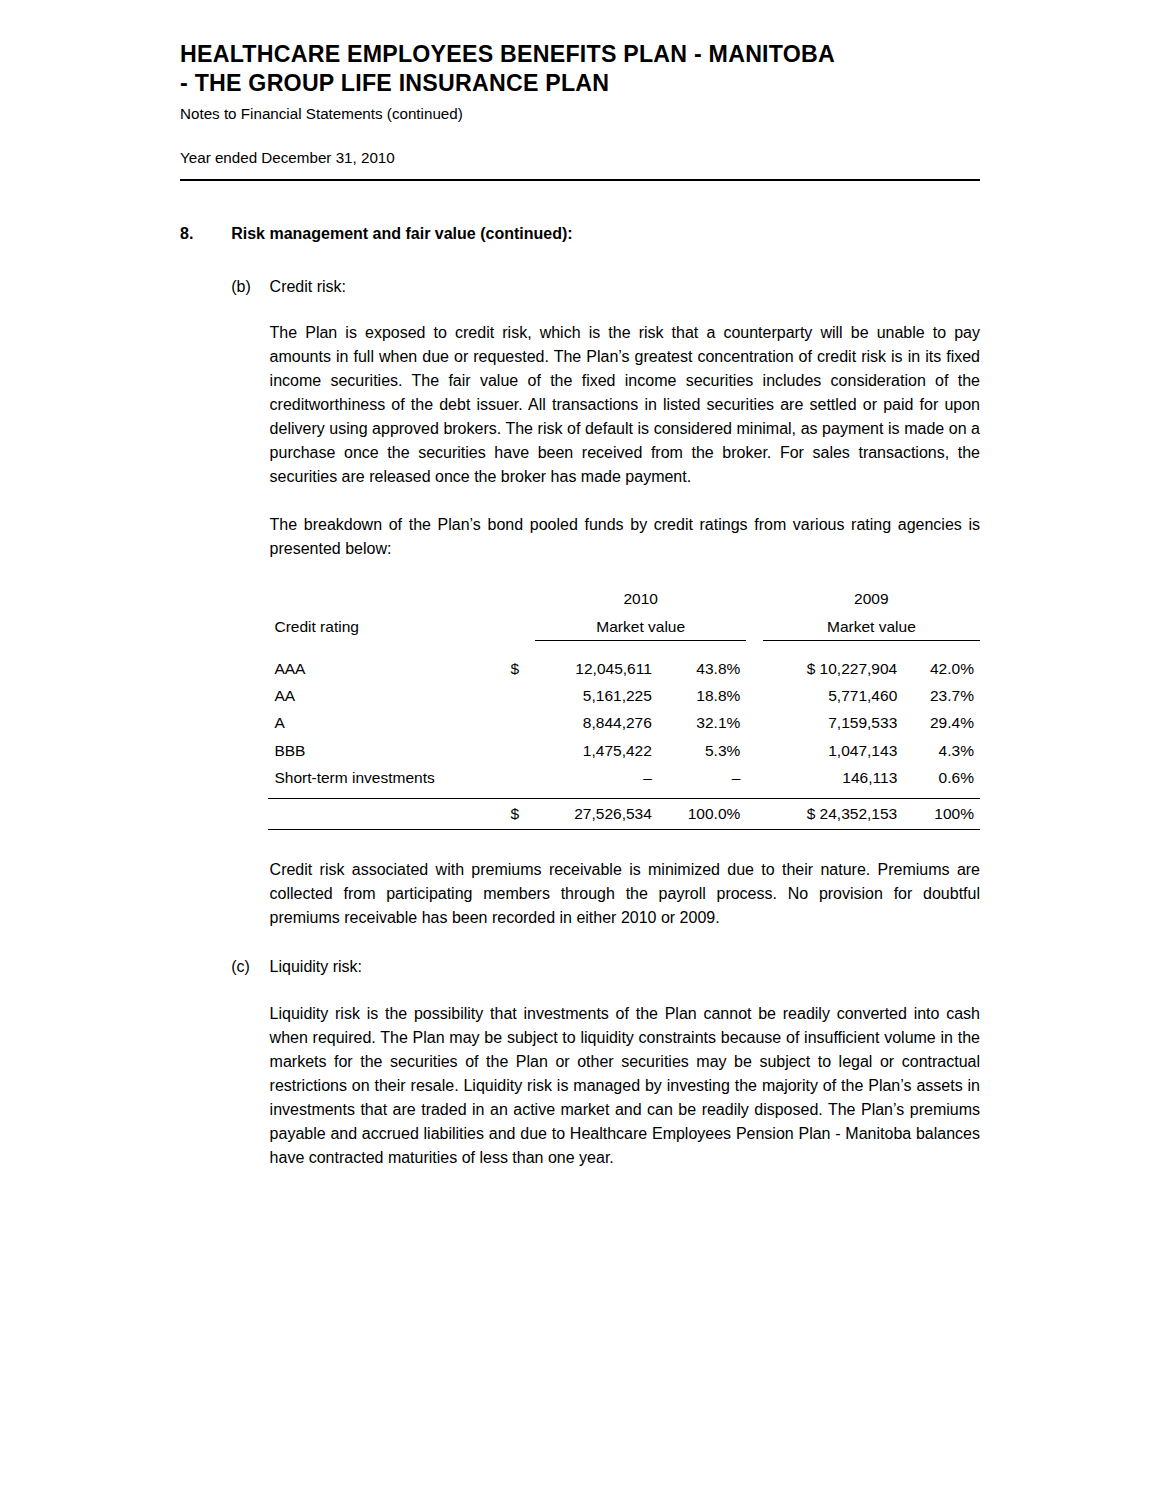HEALTHCARE EMPLOYEES BENEFITS PLAN - MANITOBA
- THE GROUP LIFE INSURANCE PLAN
Notes to Financial Statements (continued)
Year ended December 31, 2010
8.
Risk management and fair value (continued):
(b)
Credit risk:
The Plan is exposed to credit risk, which is the risk that a counterparty will be unable to pay amounts in full when due or requested. The Plan’s greatest concentration of credit risk is in its fixed income securities. The fair value of the fixed income securities includes consideration of the creditworthiness of the debt issuer. All transactions in listed securities are settled or paid for upon delivery using approved brokers. The risk of default is considered minimal, as payment is made on a purchase once the securities have been received from the broker. For sales transactions, the securities are released once the broker has made payment.
The breakdown of the Plan’s bond pooled funds by credit ratings from various rating agencies is presented below:
| | | 2010 | | 2009 |
| Credit rating | | Market value | | Market value |
| AAA | $ | 12,045,611 | 43.8% | | $ 10,227,904 | 42.0% |
| AA | | 5,161,225 | 18.8% | | 5,771,460 | 23.7% |
| A | | 8,844,276 | 32.1% | | 7,159,533 | 29.4% |
| BBB | | 1,475,422 | 5.3% | | 1,047,143 | 4.3% |
| Short-term investments | | – | – | | 146,113 | 0.6% |
| | $ | 27,526,534 | 100.0% | | $ 24,352,153 | 100% |
Credit risk associated with premiums receivable is minimized due to their nature. Premiums are collected from participating members through the payroll process. No provision for doubtful premiums receivable has been recorded in either 2010 or 2009.
(c)
Liquidity risk:
Liquidity risk is the possibility that investments of the Plan cannot be readily converted into cash when required. The Plan may be subject to liquidity constraints because of insufficient volume in the markets for the securities of the Plan or other securities may be subject to legal or contractual restrictions on their resale. Liquidity risk is managed by investing the majority of the Plan’s assets in investments that are traded in an active market and can be readily disposed. The Plan’s premiums payable and accrued liabilities and due to Healthcare Employees Pension Plan - Manitoba balances have contracted maturities of less than one year.